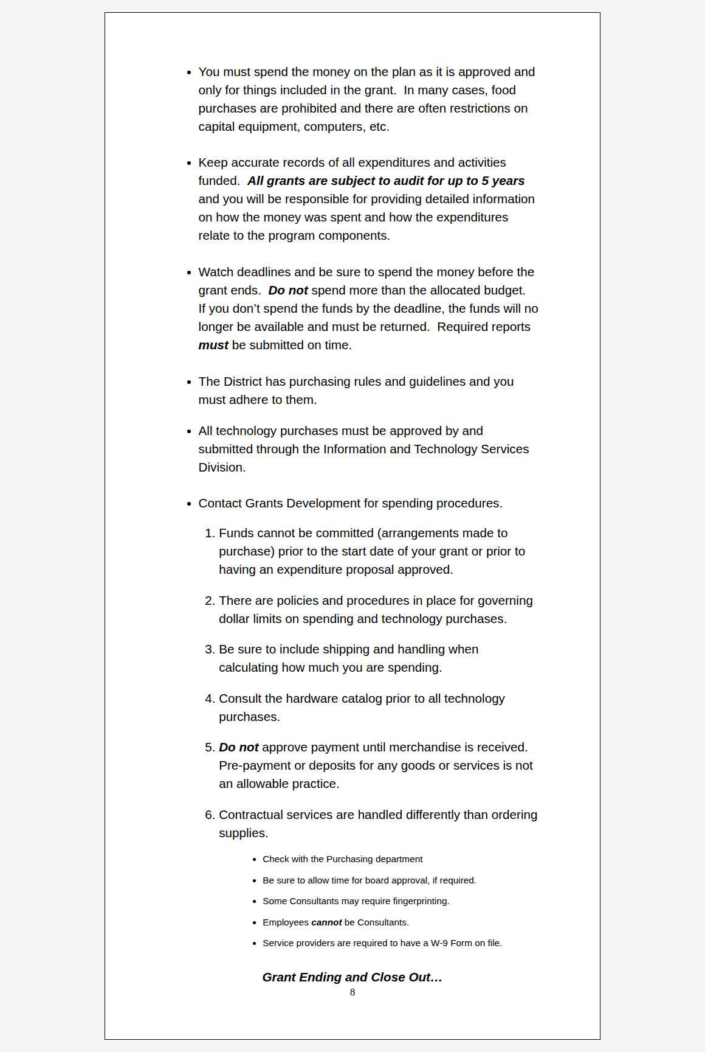You must spend the money on the plan as it is approved and only for things included in the grant. In many cases, food purchases are prohibited and there are often restrictions on capital equipment, computers, etc.
Keep accurate records of all expenditures and activities funded. All grants are subject to audit for up to 5 years and you will be responsible for providing detailed information on how the money was spent and how the expenditures relate to the program components.
Watch deadlines and be sure to spend the money before the grant ends. Do not spend more than the allocated budget. If you don’t spend the funds by the deadline, the funds will no longer be available and must be returned. Required reports must be submitted on time.
The District has purchasing rules and guidelines and you must adhere to them.
All technology purchases must be approved by and submitted through the Information and Technology Services Division.
Contact Grants Development for spending procedures.
Funds cannot be committed (arrangements made to purchase) prior to the start date of your grant or prior to having an expenditure proposal approved.
There are policies and procedures in place for governing dollar limits on spending and technology purchases.
Be sure to include shipping and handling when calculating how much you are spending.
Consult the hardware catalog prior to all technology purchases.
Do not approve payment until merchandise is received. Pre-payment or deposits for any goods or services is not an allowable practice.
Contractual services are handled differently than ordering supplies.
Check with the Purchasing department
Be sure to allow time for board approval, if required.
Some Consultants may require fingerprinting.
Employees cannot be Consultants.
Service providers are required to have a W-9 Form on file.
Grant Ending and Close Out…
8